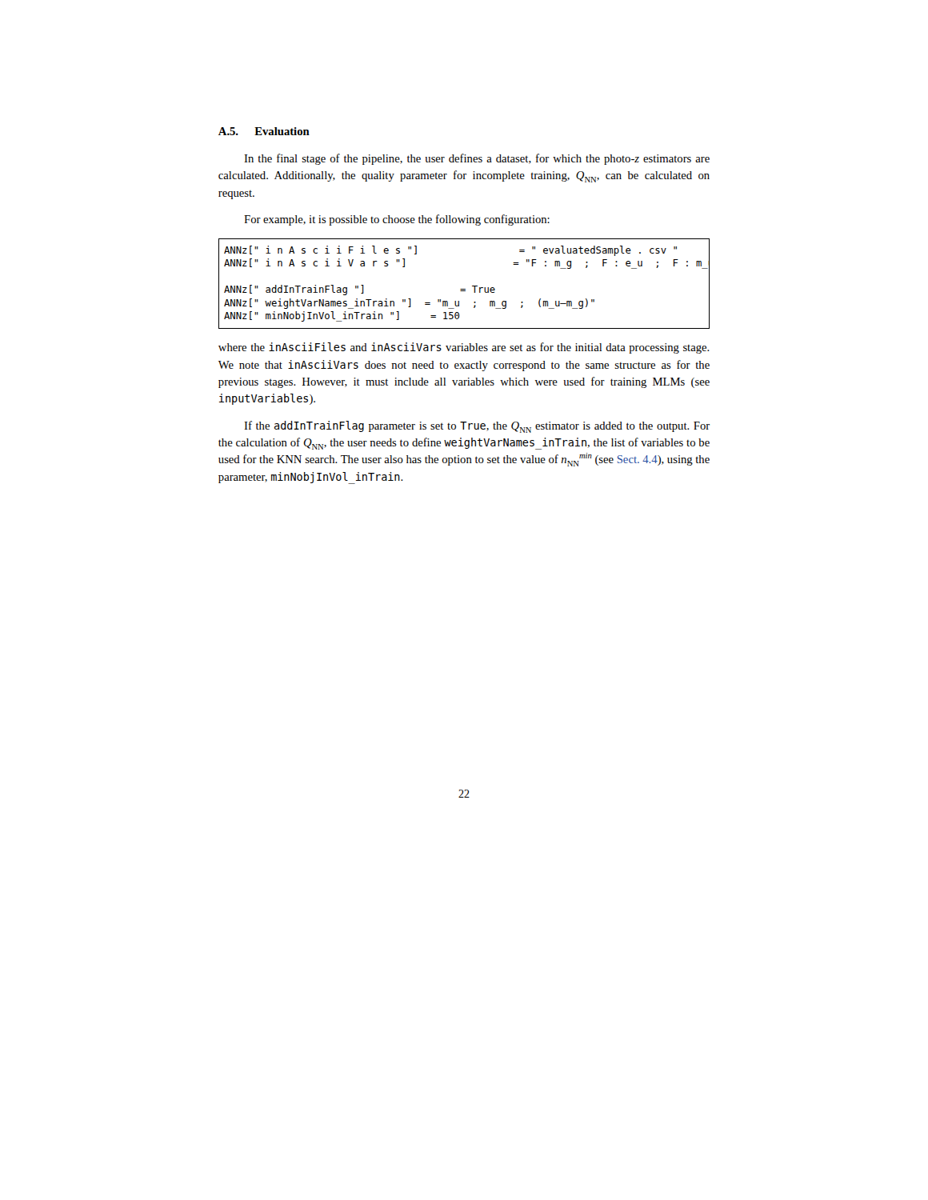A.5. Evaluation
In the final stage of the pipeline, the user defines a dataset, for which the photo-z estimators are calculated. Additionally, the quality parameter for incomplete training, QNN, can be calculated on request.
For example, it is possible to choose the following configuration:
ANNz[" i n A s c i i F i l e s "] = " evaluatedSample . csv " ANNz[" i n A s c i i V a r s "] = "F : m_g ; F : e_u ; F : m_u ; F : e_g " ANNz[" addInTrainFlag "] = True ANNz[" weightVarNames_inTrain "] = "m_u ; m_g ; (m_u–m_g)" ANNz[" minNobjInVol_inTrain "] = 150
where the inAsciiFiles and inAsciiVars variables are set as for the initial data processing stage. We note that inAsciiVars does not need to exactly correspond to the same structure as for the previous stages. However, it must include all variables which were used for training MLMs (see inputVariables).
If the addInTrainFlag parameter is set to True, the QNN estimator is added to the output. For the calculation of QNN, the user needs to define weightVarNames_inTrain, the list of variables to be used for the KNN search. The user also has the option to set the value of nNNmin (see Sect. 4.4), using the parameter, minNobjInVol_inTrain.
22